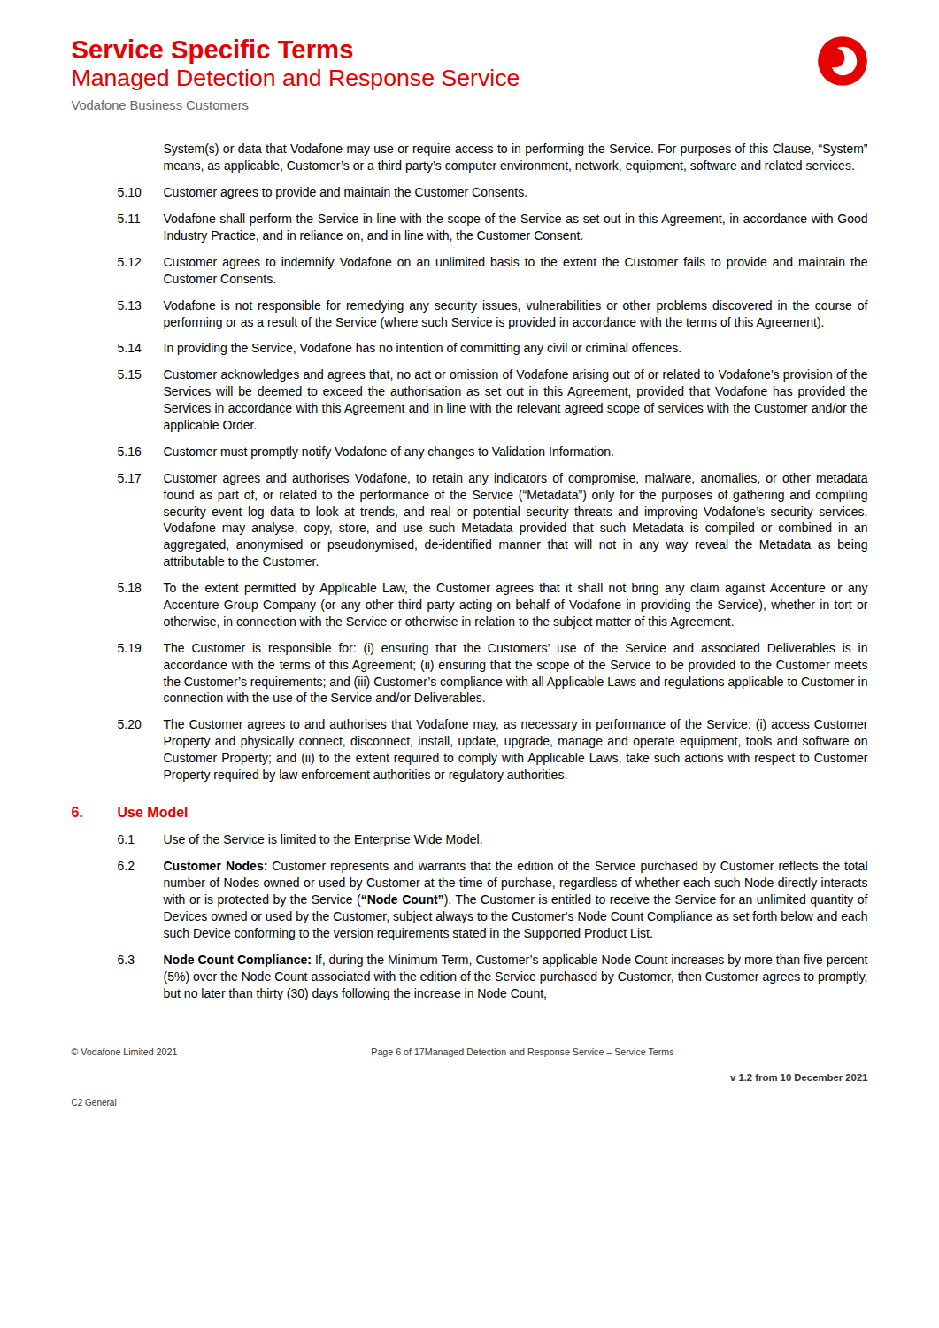Service Specific Terms
Managed Detection and Response Service
Vodafone Business Customers
System(s) or data that Vodafone may use or require access to in performing the Service. For purposes of this Clause, “System” means, as applicable, Customer’s or a third party’s computer environment, network, equipment, software and related services.
5.10
Customer agrees to provide and maintain the Customer Consents.
5.11
Vodafone shall perform the Service in line with the scope of the Service as set out in this Agreement, in accordance with Good Industry Practice, and in reliance on, and in line with, the Customer Consent.
5.12
Customer agrees to indemnify Vodafone on an unlimited basis to the extent the Customer fails to provide and maintain the Customer Consents.
5.13
Vodafone is not responsible for remedying any security issues, vulnerabilities or other problems discovered in the course of performing or as a result of the Service (where such Service is provided in accordance with the terms of this Agreement).
5.14
In providing the Service, Vodafone has no intention of committing any civil or criminal offences.
5.15
Customer acknowledges and agrees that, no act or omission of Vodafone arising out of or related to Vodafone’s provision of the Services will be deemed to exceed the authorisation as set out in this Agreement, provided that Vodafone has provided the Services in accordance with this Agreement and in line with the relevant agreed scope of services with the Customer and/or the applicable Order.
5.16
Customer must promptly notify Vodafone of any changes to Validation Information.
5.17
Customer agrees and authorises Vodafone, to retain any indicators of compromise, malware, anomalies, or other metadata found as part of, or related to the performance of the Service (“Metadata”) only for the purposes of gathering and compiling security event log data to look at trends, and real or potential security threats and improving Vodafone’s security services. Vodafone may analyse, copy, store, and use such Metadata provided that such Metadata is compiled or combined in an aggregated, anonymised or pseudonymised, de-identified manner that will not in any way reveal the Metadata as being attributable to the Customer.
5.18
To the extent permitted by Applicable Law, the Customer agrees that it shall not bring any claim against Accenture or any Accenture Group Company (or any other third party acting on behalf of Vodafone in providing the Service), whether in tort or otherwise, in connection with the Service or otherwise in relation to the subject matter of this Agreement.
5.19
The Customer is responsible for: (i) ensuring that the Customers’ use of the Service and associated Deliverables is in accordance with the terms of this Agreement; (ii) ensuring that the scope of the Service to be provided to the Customer meets the Customer’s requirements; and (iii) Customer’s compliance with all Applicable Laws and regulations applicable to Customer in connection with the use of the Service and/or Deliverables.
5.20
The Customer agrees to and authorises that Vodafone may, as necessary in performance of the Service: (i) access Customer Property and physically connect, disconnect, install, update, upgrade, manage and operate equipment, tools and software on Customer Property; and (ii) to the extent required to comply with Applicable Laws, take such actions with respect to Customer Property required by law enforcement authorities or regulatory authorities.
6. Use Model
6.1
Use of the Service is limited to the Enterprise Wide Model.
6.2
Customer Nodes: Customer represents and warrants that the edition of the Service purchased by Customer reflects the total number of Nodes owned or used by Customer at the time of purchase, regardless of whether each such Node directly interacts with or is protected by the Service (“Node Count”). The Customer is entitled to receive the Service for an unlimited quantity of Devices owned or used by the Customer, subject always to the Customer's Node Count Compliance as set forth below and each such Device conforming to the version requirements stated in the Supported Product List.
6.3
Node Count Compliance: If, during the Minimum Term, Customer’s applicable Node Count increases by more than five percent (5%) over the Node Count associated with the edition of the Service purchased by Customer, then Customer agrees to promptly, but no later than thirty (30) days following the increase in Node Count,
© Vodafone Limited 2021
Page 6 of 17Managed Detection and Response Service – Service Terms
v 1.2 from 10 December 2021
C2 General